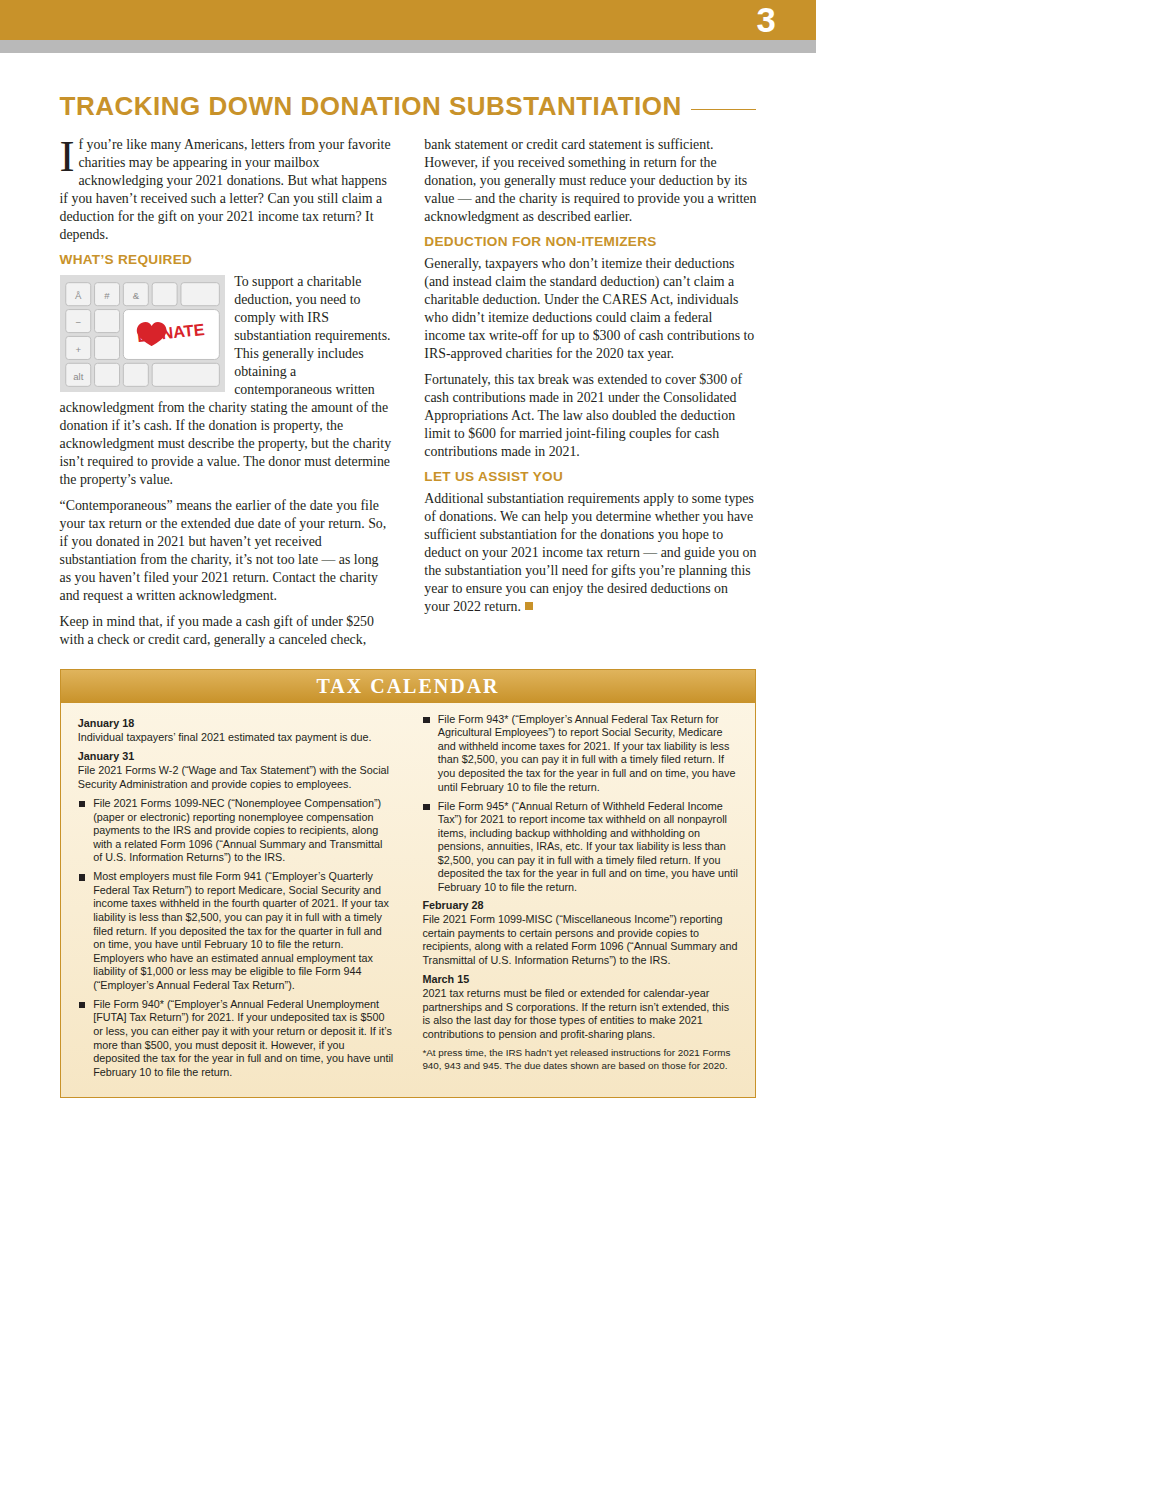3
TRACKING DOWN DONATION SUBSTANTIATION
If you’re like many Americans, letters from your favorite charities may be appearing in your mailbox acknowledging your 2021 donations. But what happens if you haven’t received such a letter? Can you still claim a deduction for the gift on your 2021 income tax return? It depends.
What’s Required
DONATE Å # & − + alt
To support a charitable deduction, you need to comply with IRS substantiation requirements. This generally includes obtaining a contemporaneous written acknowledgment from the charity stating the amount of the donation if it’s cash. If the donation is property, the acknowledgment must describe the property, but the charity isn’t required to provide a value. The donor must determine the property’s value.
“Contemporaneous” means the earlier of the date you file your tax return or the extended due date of your return. So, if you donated in 2021 but haven’t yet received substantiation from the charity, it’s not too late — as long as you haven’t filed your 2021 return. Contact the charity and request a written acknowledgment.
Keep in mind that, if you made a cash gift of under $250 with a check or credit card, generally a canceled check, bank statement or credit card statement is sufficient. However, if you received something in return for the donation, you generally must reduce your deduction by its value — and the charity is required to provide you a written acknowledgment as described earlier.
Deduction for Non-Itemizers
Generally, taxpayers who don’t itemize their deductions (and instead claim the standard deduction) can’t claim a charitable deduction. Under the CARES Act, individuals who didn’t itemize deductions could claim a federal income tax write-off for up to $300 of cash contributions to IRS-approved charities for the 2020 tax year.
Fortunately, this tax break was extended to cover $300 of cash contributions made in 2021 under the Consolidated Appropriations Act. The law also doubled the deduction limit to $600 for married joint-filing couples for cash contributions made in 2021.
Let Us Assist You
Additional substantiation requirements apply to some types of donations. We can help you determine whether you have sufficient substantiation for the donations you hope to deduct on your 2021 income tax return — and guide you on the substantiation you’ll need for gifts you’re planning this year to ensure you can enjoy the desired deductions on your 2022 return.
TAX CALENDAR
January 18
Individual taxpayers’ final 2021 estimated tax payment is due.
January 31
File 2021 Forms W-2 (“Wage and Tax Statement”) with the Social Security Administration and provide copies to employees.
File 2021 Forms 1099-NEC (“Nonemployee Compensation”) (paper or electronic) reporting nonemployee compensation payments to the IRS and provide copies to recipients, along with a related Form 1096 (“Annual Summary and Transmittal of U.S. Information Returns”) to the IRS.
Most employers must file Form 941 (“Employer’s Quarterly Federal Tax Return”) to report Medicare, Social Security and income taxes withheld in the fourth quarter of 2021. If your tax liability is less than $2,500, you can pay it in full with a timely filed return. If you deposited the tax for the quarter in full and on time, you have until February 10 to file the return. Employers who have an estimated annual employment tax liability of $1,000 or less may be eligible to file Form 944 (“Employer’s Annual Federal Tax Return”).
File Form 940* (“Employer’s Annual Federal Unemployment [FUTA] Tax Return”) for 2021. If your undeposited tax is $500 or less, you can either pay it with your return or deposit it. If it’s more than $500, you must deposit it. However, if you deposited the tax for the year in full and on time, you have until February 10 to file the return.
File Form 943* (“Employer’s Annual Federal Tax Return for Agricultural Employees”) to report Social Security, Medicare and withheld income taxes for 2021. If your tax liability is less than $2,500, you can pay it in full with a timely filed return. If you deposited the tax for the year in full and on time, you have until February 10 to file the return.
File Form 945* (“Annual Return of Withheld Federal Income Tax”) for 2021 to report income tax withheld on all nonpayroll items, including backup withholding and withholding on pensions, annuities, IRAs, etc. If your tax liability is less than $2,500, you can pay it in full with a timely filed return. If you deposited the tax for the year in full and on time, you have until February 10 to file the return.
February 28
File 2021 Form 1099-MISC (“Miscellaneous Income”) reporting certain payments to certain persons and provide copies to recipients, along with a related Form 1096 (“Annual Summary and Transmittal of U.S. Information Returns”) to the IRS.
March 15
2021 tax returns must be filed or extended for calendar-year partnerships and S corporations. If the return isn’t extended, this is also the last day for those types of entities to make 2021 contributions to pension and profit-sharing plans.
*At press time, the IRS hadn’t yet released instructions for 2021 Forms 940, 943 and 945. The due dates shown are based on those for 2020.